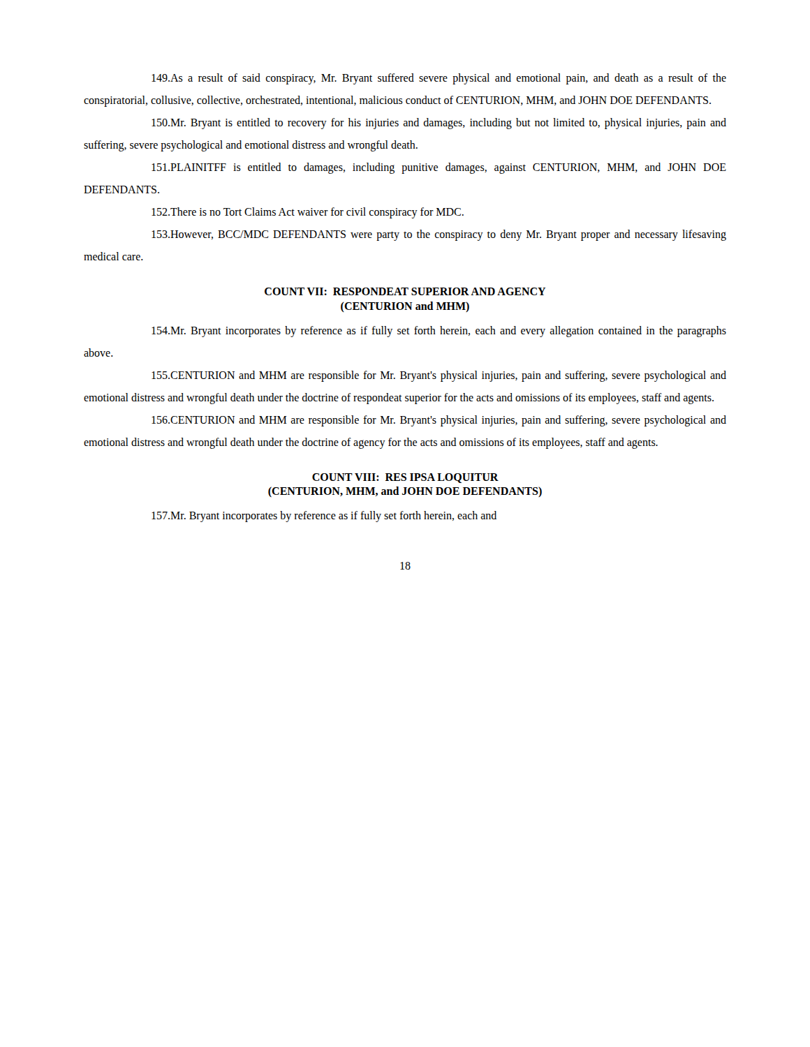149. As a result of said conspiracy, Mr. Bryant suffered severe physical and emotional pain, and death as a result of the conspiratorial, collusive, collective, orchestrated, intentional, malicious conduct of CENTURION, MHM, and JOHN DOE DEFENDANTS.
150. Mr. Bryant is entitled to recovery for his injuries and damages, including but not limited to, physical injuries, pain and suffering, severe psychological and emotional distress and wrongful death.
151. PLAINITFF is entitled to damages, including punitive damages, against CENTURION, MHM, and JOHN DOE DEFENDANTS.
152. There is no Tort Claims Act waiver for civil conspiracy for MDC.
153. However, BCC/MDC DEFENDANTS were party to the conspiracy to deny Mr. Bryant proper and necessary lifesaving medical care.
COUNT VII: RESPONDEAT SUPERIOR AND AGENCY
(CENTURION and MHM)
154. Mr. Bryant incorporates by reference as if fully set forth herein, each and every allegation contained in the paragraphs above.
155. CENTURION and MHM are responsible for Mr. Bryant's physical injuries, pain and suffering, severe psychological and emotional distress and wrongful death under the doctrine of respondeat superior for the acts and omissions of its employees, staff and agents.
156. CENTURION and MHM are responsible for Mr. Bryant's physical injuries, pain and suffering, severe psychological and emotional distress and wrongful death under the doctrine of agency for the acts and omissions of its employees, staff and agents.
COUNT VIII: RES IPSA LOQUITUR
(CENTURION, MHM, and JOHN DOE DEFENDANTS)
157. Mr. Bryant incorporates by reference as if fully set forth herein, each and
18